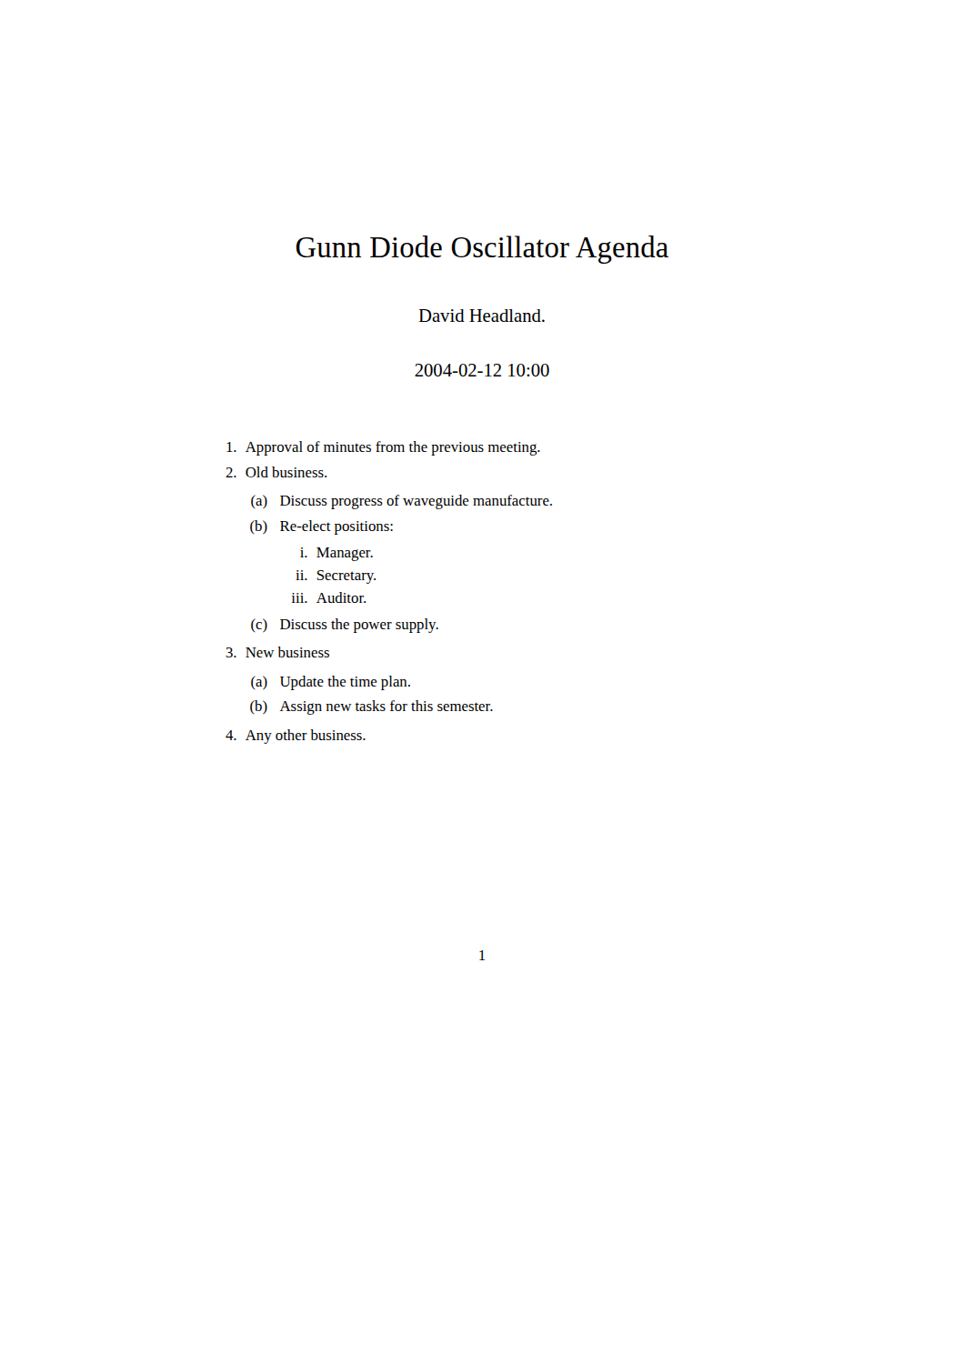Gunn Diode Oscillator Agenda
David Headland.
2004-02-12 10:00
Approval of minutes from the previous meeting.
Old business.
Discuss progress of waveguide manufacture.
Re-elect positions:
Manager.
Secretary.
Auditor.
Discuss the power supply.
New business
Update the time plan.
Assign new tasks for this semester.
Any other business.
1